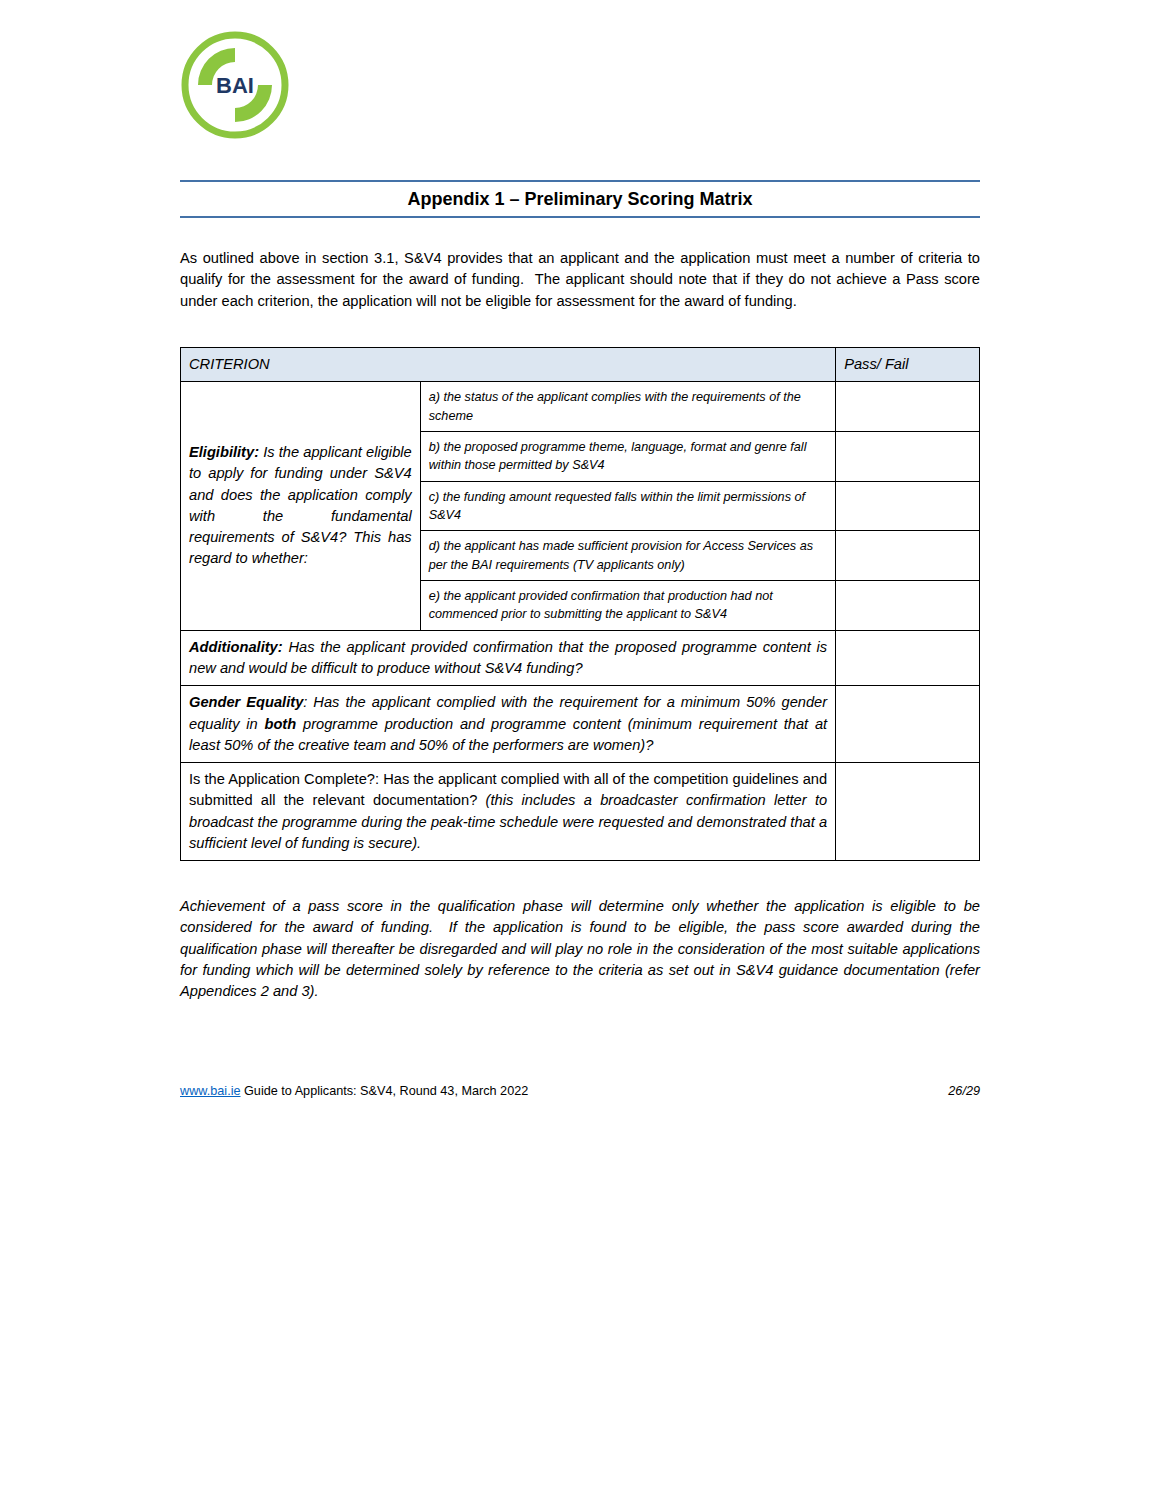BAI
Appendix 1 – Preliminary Scoring Matrix
As outlined above in section 3.1, S&V4 provides that an applicant and the application must meet a number of criteria to qualify for the assessment for the award of funding. The applicant should note that if they do not achieve a Pass score under each criterion, the application will not be eligible for assessment for the award of funding.
| CRITERION | Pass/ Fail |
| --- | --- |
| Eligibility: Is the applicant eligible to apply for funding under S&V4 and does the application comply with the fundamental requirements of S&V4? This has regard to whether: | a) the status of the applicant complies with the requirements of the scheme | |
| b) the proposed programme theme, language, format and genre fall within those permitted by S&V4 | |
| c) the funding amount requested falls within the limit permissions of S&V4 | |
| d) the applicant has made sufficient provision for Access Services as per the BAI requirements (TV applicants only) | |
| e) the applicant provided confirmation that production had not commenced prior to submitting the applicant to S&V4 | |
| Additionality: Has the applicant provided confirmation that the proposed programme content is new and would be difficult to produce without S&V4 funding? | |
| Gender Equality : Has the applicant complied with the requirement for a minimum 50% gender equality in both programme production and programme content (minimum requirement that at least 50% of the creative team and 50% of the performers are women)? | |
| Is the Application Complete?: Has the applicant complied with all of the competition guidelines and submitted all the relevant documentation? (this includes a broadcaster confirmation letter to broadcast the programme during the peak-time schedule were requested and demonstrated that a sufficient level of funding is secure). | |
Achievement of a pass score in the qualification phase will determine only whether the application is eligible to be considered for the award of funding. If the application is found to be eligible, the pass score awarded during the qualification phase will thereafter be disregarded and will play no role in the consideration of the most suitable applications for funding which will be determined solely by reference to the criteria as set out in S&V4 guidance documentation (refer Appendices 2 and 3).
www.bai.ie Guide to Applicants: S&V4, Round 43, March 2022 26/29